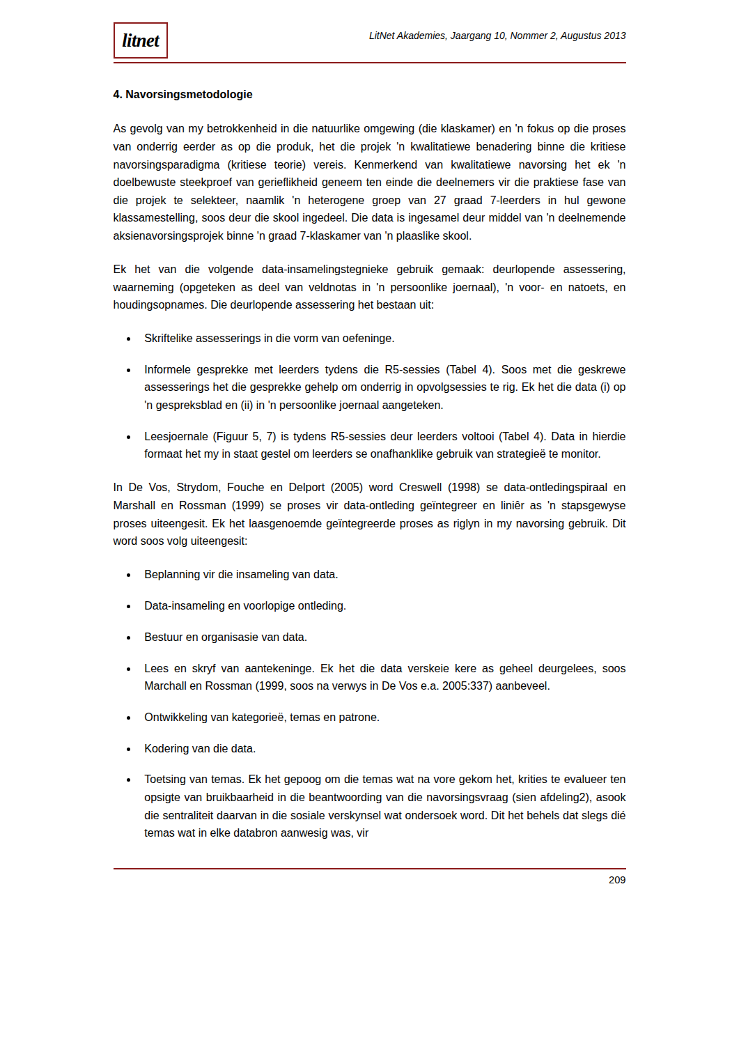litnet
LitNet Akademies, Jaargang 10, Nommer 2, Augustus 2013
4. Navorsingsmetodologie
As gevolg van my betrokkenheid in die natuurlike omgewing (die klaskamer) en 'n fokus op die proses van onderrig eerder as op die produk, het die projek 'n kwalitatiewe benadering binne die kritiese navorsingsparadigma (kritiese teorie) vereis. Kenmerkend van kwalitatiewe navorsing het ek 'n doelbewuste steekproef van gerieflikheid geneem ten einde die deelnemers vir die praktiese fase van die projek te selekteer, naamlik 'n heterogene groep van 27 graad 7-leerders in hul gewone klassamestelling, soos deur die skool ingedeel. Die data is ingesamel deur middel van 'n deelnemende aksienavorsingsprojek binne 'n graad 7-klaskamer van 'n plaaslike skool.
Ek het van die volgende data-insamelingstegnieke gebruik gemaak: deurlopende assessering, waarneming (opgeteken as deel van veldnotas in 'n persoonlike joernaal), 'n voor- en natoets, en houdingsopnames. Die deurlopende assessering het bestaan uit:
Skriftelike assesserings in die vorm van oefeninge.
Informele gesprekke met leerders tydens die R5-sessies (Tabel 4). Soos met die geskrewe assesserings het die gesprekke gehelp om onderrig in opvolgsessies te rig. Ek het die data (i) op 'n gespreksblad en (ii) in 'n persoonlike joernaal aangeteken.
Leesjoernale (Figuur 5, 7) is tydens R5-sessies deur leerders voltooi (Tabel 4). Data in hierdie formaat het my in staat gestel om leerders se onafhanklike gebruik van strategieë te monitor.
In De Vos, Strydom, Fouche en Delport (2005) word Creswell (1998) se data-ontledingspiraal en Marshall en Rossman (1999) se proses vir data-ontleding geïntegreer en liniêr as 'n stapsgewyse proses uiteengesit. Ek het laasgenoemde geïntegreerde proses as riglyn in my navorsing gebruik. Dit word soos volg uiteengesit:
Beplanning vir die insameling van data.
Data-insameling en voorlopige ontleding.
Bestuur en organisasie van data.
Lees en skryf van aantekeninge. Ek het die data verskeie kere as geheel deurgelees, soos Marchall en Rossman (1999, soos na verwys in De Vos e.a. 2005:337) aanbeveel.
Ontwikkeling van kategorieë, temas en patrone.
Kodering van die data.
Toetsing van temas. Ek het gepoog om die temas wat na vore gekom het, krities te evalueer ten opsigte van bruikbaarheid in die beantwoording van die navorsingsvraag (sien afdeling2), asook die sentraliteit daarvan in die sosiale verskynsel wat ondersoek word. Dit het behels dat slegs dié temas wat in elke databron aanwesig was, vir
209